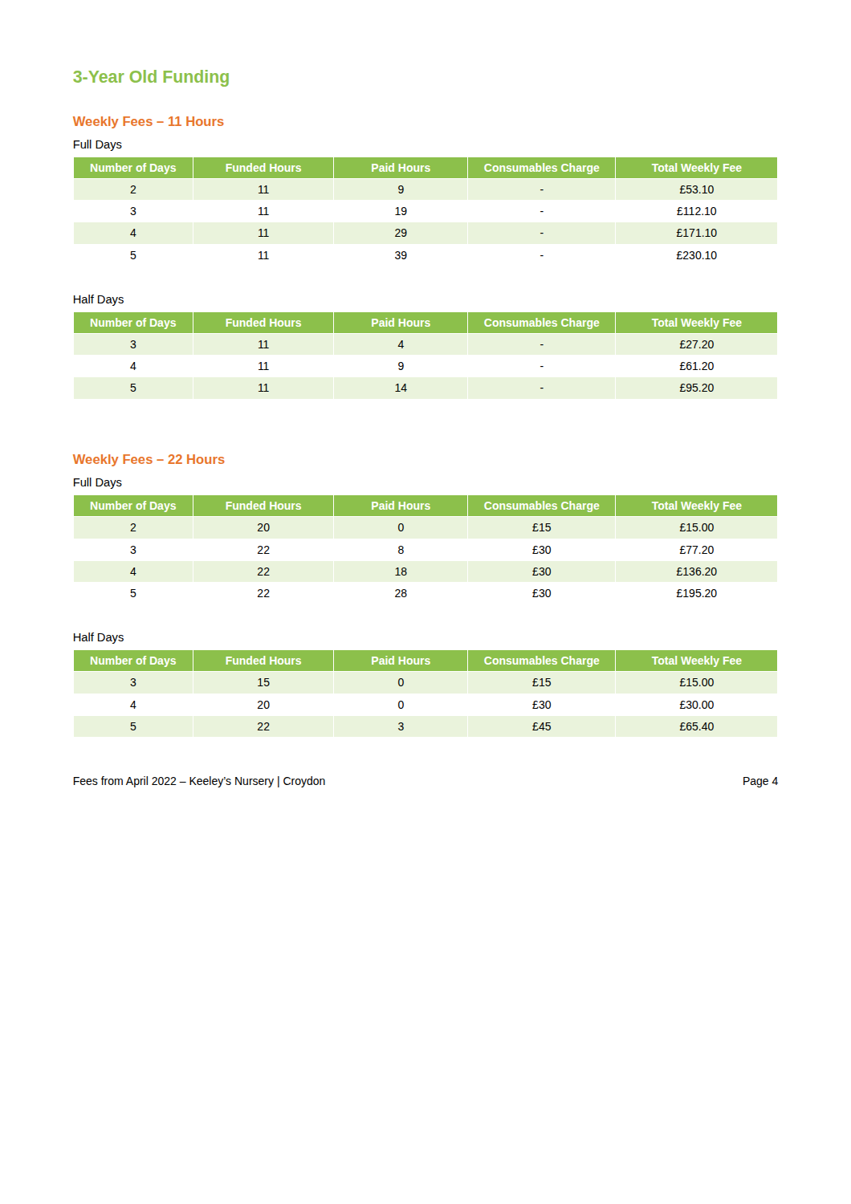3-Year Old Funding
Weekly Fees – 11 Hours
Full Days
| Number of Days | Funded Hours | Paid Hours | Consumables Charge | Total Weekly Fee |
| --- | --- | --- | --- | --- |
| 2 | 11 | 9 | - | £53.10 |
| 3 | 11 | 19 | - | £112.10 |
| 4 | 11 | 29 | - | £171.10 |
| 5 | 11 | 39 | - | £230.10 |
Half Days
| Number of Days | Funded Hours | Paid Hours | Consumables Charge | Total Weekly Fee |
| --- | --- | --- | --- | --- |
| 3 | 11 | 4 | - | £27.20 |
| 4 | 11 | 9 | - | £61.20 |
| 5 | 11 | 14 | - | £95.20 |
Weekly Fees – 22 Hours
Full Days
| Number of Days | Funded Hours | Paid Hours | Consumables Charge | Total Weekly Fee |
| --- | --- | --- | --- | --- |
| 2 | 20 | 0 | £15 | £15.00 |
| 3 | 22 | 8 | £30 | £77.20 |
| 4 | 22 | 18 | £30 | £136.20 |
| 5 | 22 | 28 | £30 | £195.20 |
Half Days
| Number of Days | Funded Hours | Paid Hours | Consumables Charge | Total Weekly Fee |
| --- | --- | --- | --- | --- |
| 3 | 15 | 0 | £15 | £15.00 |
| 4 | 20 | 0 | £30 | £30.00 |
| 5 | 22 | 3 | £45 | £65.40 |
Fees from April 2022 – Keeley’s Nursery | Croydon Page 4